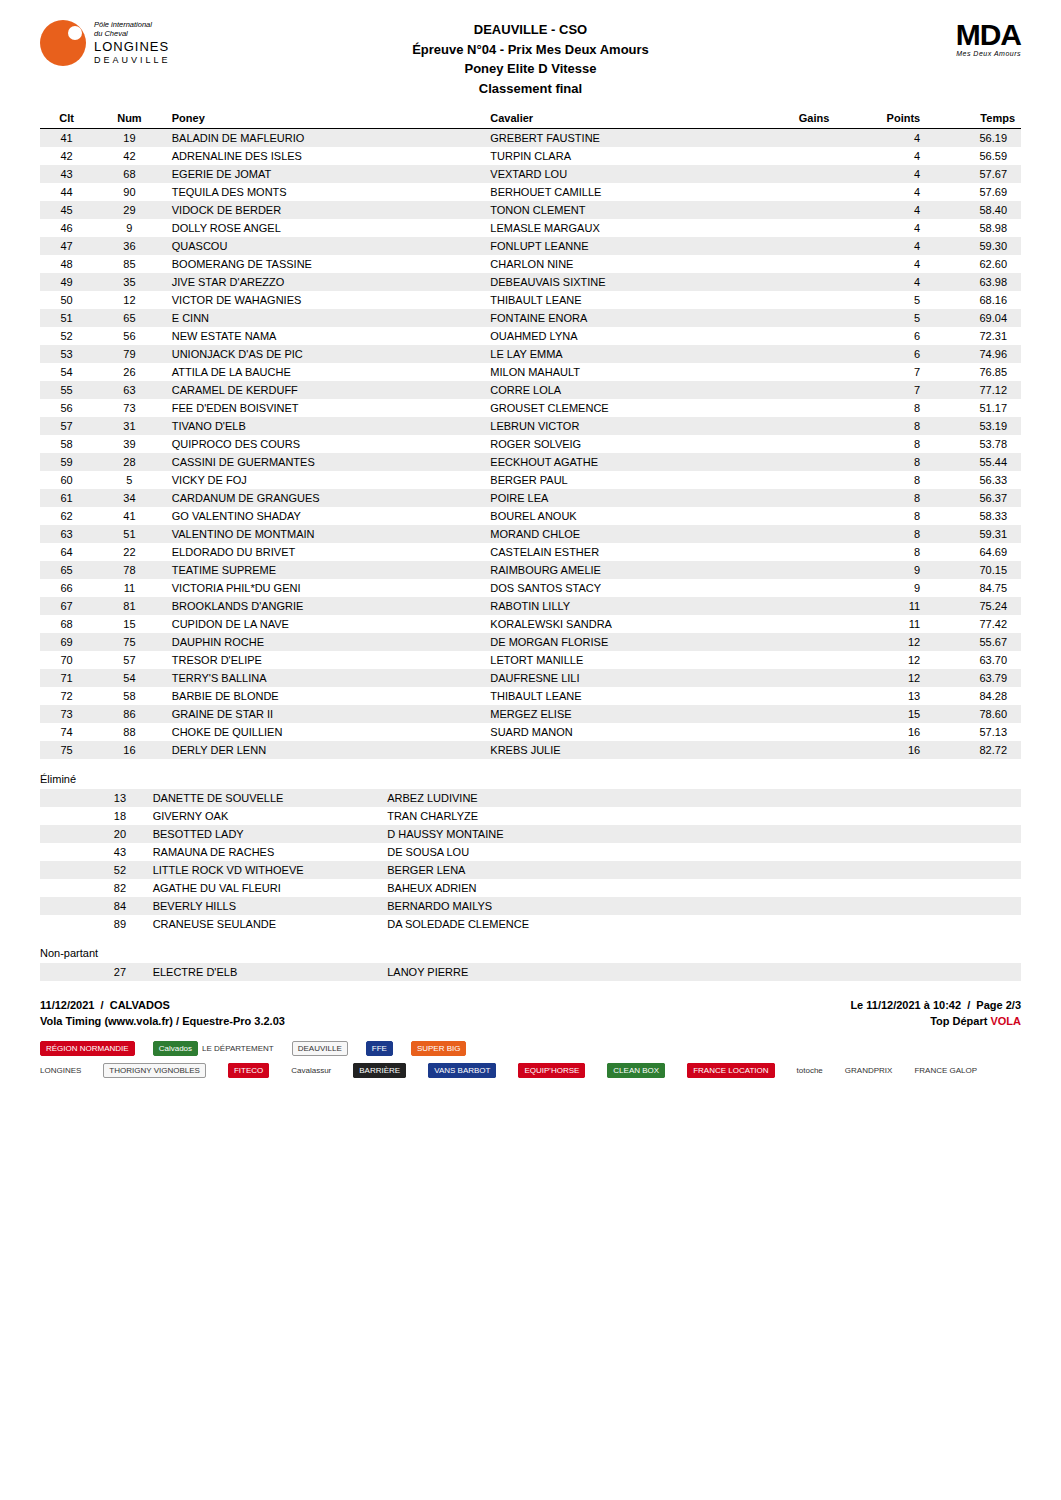Pôle international
du Cheval
LONGINES
DEAUVILLE
DEAUVILLE - CSO
Épreuve N°04 - Prix Mes Deux Amours
Poney Elite D Vitesse
Classement final
MDA
Mes Deux Amours
| Clt | Num | Poney | Cavalier | Gains | Points | Temps |
| --- | --- | --- | --- | --- | --- | --- |
| 41 | 19 | BALADIN DE MAFLEURIO | GREBERT FAUSTINE | | 4 | 56.19 |
| 42 | 42 | ADRENALINE DES ISLES | TURPIN CLARA | | 4 | 56.59 |
| 43 | 68 | EGERIE DE JOMAT | VEXTARD LOU | | 4 | 57.67 |
| 44 | 90 | TEQUILA DES MONTS | BERHOUET CAMILLE | | 4 | 57.69 |
| 45 | 29 | VIDOCK DE BERDER | TONON CLEMENT | | 4 | 58.40 |
| 46 | 9 | DOLLY ROSE ANGEL | LEMASLE MARGAUX | | 4 | 58.98 |
| 47 | 36 | QUASCOU | FONLUPT LEANNE | | 4 | 59.30 |
| 48 | 85 | BOOMERANG DE TASSINE | CHARLON NINE | | 4 | 62.60 |
| 49 | 35 | JIVE STAR D'AREZZO | DEBEAUVAIS SIXTINE | | 4 | 63.98 |
| 50 | 12 | VICTOR DE WAHAGNIES | THIBAULT LEANE | | 5 | 68.16 |
| 51 | 65 | E CINN | FONTAINE ENORA | | 5 | 69.04 |
| 52 | 56 | NEW ESTATE NAMA | OUAHMED LYNA | | 6 | 72.31 |
| 53 | 79 | UNIONJACK D'AS DE PIC | LE LAY EMMA | | 6 | 74.96 |
| 54 | 26 | ATTILA DE LA BAUCHE | MILON MAHAULT | | 7 | 76.85 |
| 55 | 63 | CARAMEL DE KERDUFF | CORRE LOLA | | 7 | 77.12 |
| 56 | 73 | FEE D'EDEN BOISVINET | GROUSET CLEMENCE | | 8 | 51.17 |
| 57 | 31 | TIVANO D'ELB | LEBRUN VICTOR | | 8 | 53.19 |
| 58 | 39 | QUIPROCO DES COURS | ROGER SOLVEIG | | 8 | 53.78 |
| 59 | 28 | CASSINI DE GUERMANTES | EECKHOUT AGATHE | | 8 | 55.44 |
| 60 | 5 | VICKY DE FOJ | BERGER PAUL | | 8 | 56.33 |
| 61 | 34 | CARDANUM DE GRANGUES | POIRE LEA | | 8 | 56.37 |
| 62 | 41 | GO VALENTINO SHADAY | BOUREL ANOUK | | 8 | 58.33 |
| 63 | 51 | VALENTINO DE MONTMAIN | MORAND CHLOE | | 8 | 59.31 |
| 64 | 22 | ELDORADO DU BRIVET | CASTELAIN ESTHER | | 8 | 64.69 |
| 65 | 78 | TEATIME SUPREME | RAIMBOURG AMELIE | | 9 | 70.15 |
| 66 | 11 | VICTORIA PHIL*DU GENI | DOS SANTOS STACY | | 9 | 84.75 |
| 67 | 81 | BROOKLANDS D'ANGRIE | RABOTIN LILLY | | 11 | 75.24 |
| 68 | 15 | CUPIDON DE LA NAVE | KORALEWSKI SANDRA | | 11 | 77.42 |
| 69 | 75 | DAUPHIN ROCHE | DE MORGAN FLORISE | | 12 | 55.67 |
| 70 | 57 | TRESOR D'ELIPE | LETORT MANILLE | | 12 | 63.70 |
| 71 | 54 | TERRY'S BALLINA | DAUFRESNE LILI | | 12 | 63.79 |
| 72 | 58 | BARBIE DE BLONDE | THIBAULT LEANE | | 13 | 84.28 |
| 73 | 86 | GRAINE DE STAR II | MERGEZ ELISE | | 15 | 78.60 |
| 74 | 88 | CHOKE DE QUILLIEN | SUARD MANON | | 16 | 57.13 |
| 75 | 16 | DERLY DER LENN | KREBS JULIE | | 16 | 82.72 |
Éliminé
| | 13 | DANETTE DE SOUVELLE | ARBEZ LUDIVINE | | | |
| | 18 | GIVERNY OAK | TRAN CHARLYZE | | | |
| | 20 | BESOTTED LADY | D HAUSSY MONTAINE | | | |
| | 43 | RAMAUNA DE RACHES | DE SOUSA LOU | | | |
| | 52 | LITTLE ROCK VD WITHOEVE | BERGER LENA | | | |
| | 82 | AGATHE DU VAL FLEURI | BAHEUX ADRIEN | | | |
| | 84 | BEVERLY HILLS | BERNARDO MAILYS | | | |
| | 89 | CRANEUSE SEULANDE | DA SOLEDADE CLEMENCE | | | |
Non-partant
| | 27 | ELECTRE D'ELB | LANOY PIERRE | | | |
11/12/2021 / CALVADOS
Le 11/12/2021 à 10:42 / Page 2/3
Vola Timing (www.vola.fr) / Equestre-Pro 3.2.03
Top Départ VOLA
RÉGION NORMANDIE
Calvados LE DÉPARTEMENT
DEAUVILLE
FFE
SUPER BIG
LONGINES
THORIGNY VIGNOBLES
FITECO
Cavalassur
BARRIÈRE
VANS BARBOT
EQUIP'HORSE
CLEAN BOX
FRANCE LOCATION
totoche
GRANDPRIX
FRANCE GALOP